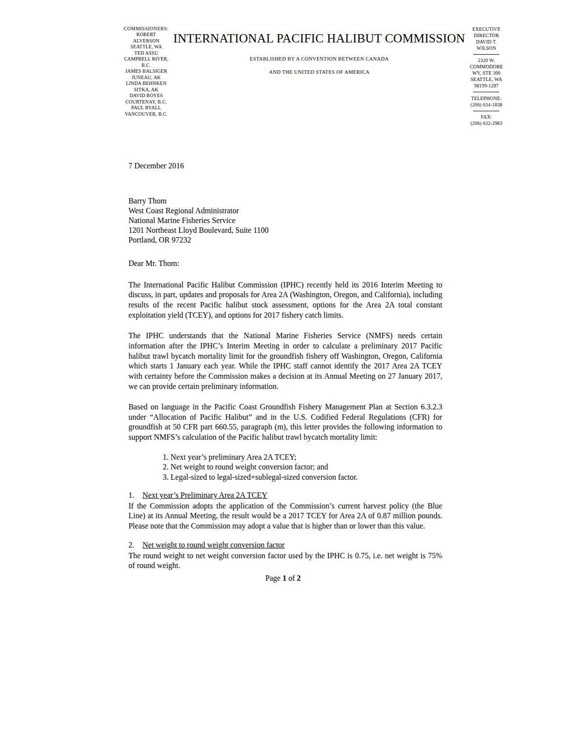COMMISSIONERS:
ROBERT ALVERSON
SEATTLE, WA
TED ASSU
CAMPBELL RIVER, B.C.
JAMES BALSIGER
JUNEAU, AK
LINDA BEHNKEN
SITKA, AK
DAVID BOYES
COURTENAY, B.C.
PAUL RYALL
VANCOUVER, B.C.
INTERNATIONAL PACIFIC HALIBUT COMMISSION
Established by a Convention between Canada
and the United States of America
EXECUTIVE DIRECTOR
DAVID T. WILSON
2320 W. COMMODORE WY, STE 300
SEATTLE, WA 98199-1287
TELEPHONE:
(206) 634-1838
FAX:
(206) 632-2983
7 December 2016
Barry Thom
West Coast Regional Administrator
National Marine Fisheries Service
1201 Northeast Lloyd Boulevard, Suite 1100
Portland, OR 97232
Dear Mr. Thom:
The International Pacific Halibut Commission (IPHC) recently held its 2016 Interim Meeting to discuss, in part, updates and proposals for Area 2A (Washington, Oregon, and California), including results of the recent Pacific halibut stock assessment, options for the Area 2A total constant exploitation yield (TCEY), and options for 2017 fishery catch limits.
The IPHC understands that the National Marine Fisheries Service (NMFS) needs certain information after the IPHC’s Interim Meeting in order to calculate a preliminary 2017 Pacific halibut trawl bycatch mortality limit for the groundfish fishery off Washington, Oregon, California which starts 1 January each year. While the IPHC staff cannot identify the 2017 Area 2A TCEY with certainty before the Commission makes a decision at its Annual Meeting on 27 January 2017, we can provide certain preliminary information.
Based on language in the Pacific Coast Groundfish Fishery Management Plan at Section 6.3.2.3 under “Allocation of Pacific Halibut” and in the U.S. Codified Federal Regulations (CFR) for groundfish at 50 CFR part 660.55, paragraph (m), this letter provides the following information to support NMFS’s calculation of the Pacific halibut trawl bycatch mortality limit:
Next year’s preliminary Area 2A TCEY;
Net weight to round weight conversion factor; and
Legal-sized to legal-sized+sublegal-sized conversion factor.
1. Next year’s Preliminary Area 2A TCEY
If the Commission adopts the application of the Commission’s current harvest policy (the Blue Line) at its Annual Meeting, the result would be a 2017 TCEY for Area 2A of 0.87 million pounds. Please note that the Commission may adopt a value that is higher than or lower than this value.
2. Net weight to round weight conversion factor
The round weight to net weight conversion factor used by the IPHC is 0.75, i.e. net weight is 75% of round weight.
Page 1 of 2